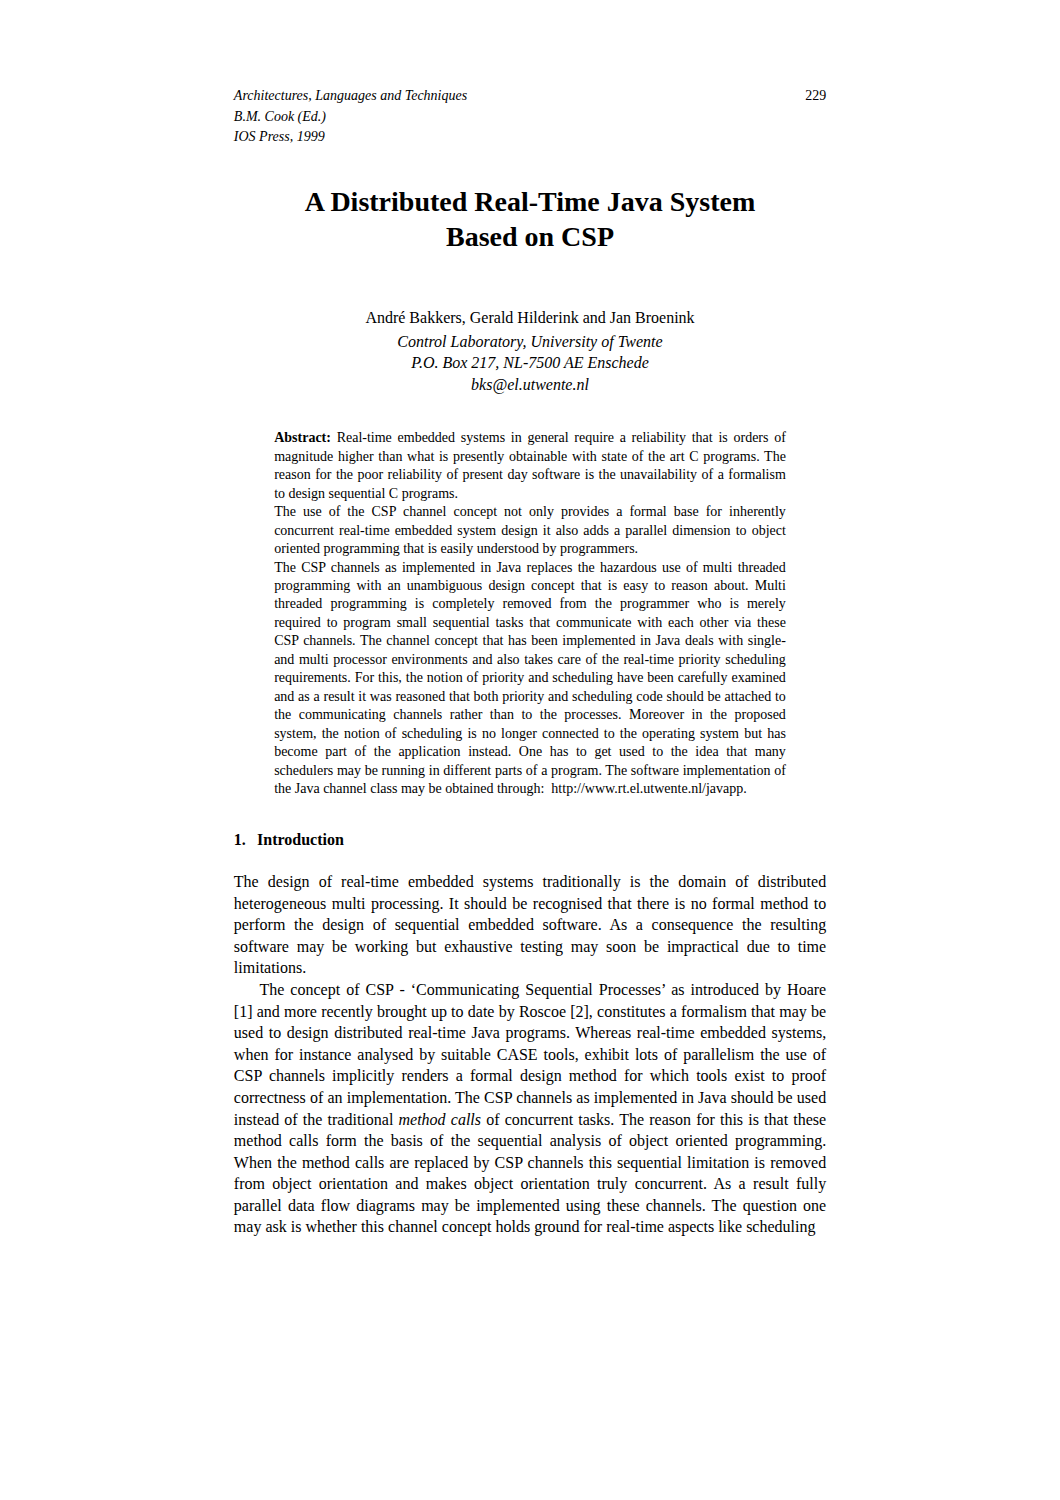Architectures, Languages and Techniques 229
B.M. Cook (Ed.)
IOS Press, 1999
A Distributed Real-Time Java System
Based on CSP
André Bakkers, Gerald Hilderink and Jan Broenink
Control Laboratory, University of Twente
P.O. Box 217, NL-7500 AE Enschede
bks@el.utwente.nl
Abstract: Real-time embedded systems in general require a reliability that is orders of magnitude higher than what is presently obtainable with state of the art C programs. The reason for the poor reliability of present day software is the unavailability of a formalism to design sequential C programs.
The use of the CSP channel concept not only provides a formal base for inherently concurrent real-time embedded system design it also adds a parallel dimension to object oriented programming that is easily understood by programmers.
The CSP channels as implemented in Java replaces the hazardous use of multi threaded programming with an unambiguous design concept that is easy to reason about. Multi threaded programming is completely removed from the programmer who is merely required to program small sequential tasks that communicate with each other via these CSP channels. The channel concept that has been implemented in Java deals with single- and multi processor environments and also takes care of the real-time priority scheduling requirements. For this, the notion of priority and scheduling have been carefully examined and as a result it was reasoned that both priority and scheduling code should be attached to the communicating channels rather than to the processes. Moreover in the proposed system, the notion of scheduling is no longer connected to the operating system but has become part of the application instead. One has to get used to the idea that many schedulers may be running in different parts of a program. The software implementation of the Java channel class may be obtained through: http://www.rt.el.utwente.nl/javapp.
1. Introduction
The design of real-time embedded systems traditionally is the domain of distributed heterogeneous multi processing. It should be recognised that there is no formal method to perform the design of sequential embedded software. As a consequence the resulting software may be working but exhaustive testing may soon be impractical due to time limitations.
The concept of CSP - ‘Communicating Sequential Processes’ as introduced by Hoare [1] and more recently brought up to date by Roscoe [2], constitutes a formalism that may be used to design distributed real-time Java programs. Whereas real-time embedded systems, when for instance analysed by suitable CASE tools, exhibit lots of parallelism the use of CSP channels implicitly renders a formal design method for which tools exist to proof correctness of an implementation. The CSP channels as implemented in Java should be used instead of the traditional method calls of concurrent tasks. The reason for this is that these method calls form the basis of the sequential analysis of object oriented programming. When the method calls are replaced by CSP channels this sequential limitation is removed from object orientation and makes object orientation truly concurrent. As a result fully parallel data flow diagrams may be implemented using these channels. The question one may ask is whether this channel concept holds ground for real-time aspects like scheduling